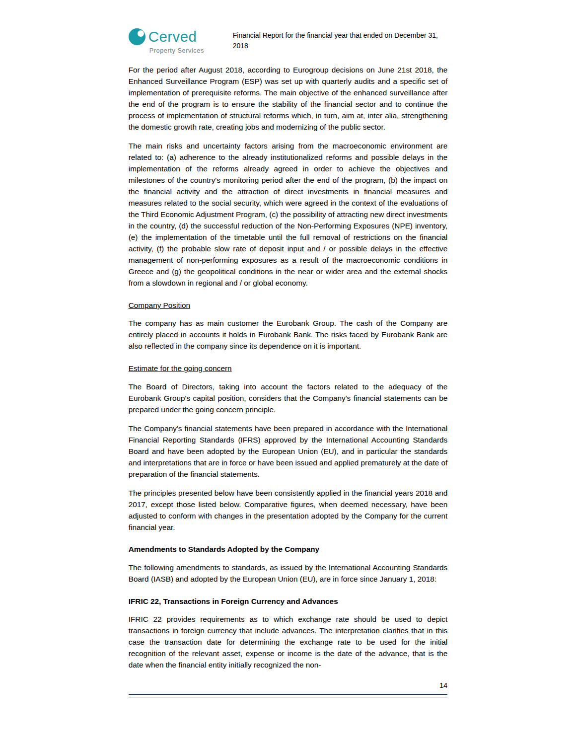Cerved
Property Services
Financial Report for the financial year that ended on December 31, 2018
For the period after August 2018, according to Eurogroup decisions on June 21st 2018, the Enhanced Surveillance Program (ESP) was set up with quarterly audits and a specific set of implementation of prerequisite reforms. The main objective of the enhanced surveillance after the end of the program is to ensure the stability of the financial sector and to continue the process of implementation of structural reforms which, in turn, aim at, inter alia, strengthening the domestic growth rate, creating jobs and modernizing of the public sector.
The main risks and uncertainty factors arising from the macroeconomic environment are related to: (a) adherence to the already institutionalized reforms and possible delays in the implementation of the reforms already agreed in order to achieve the objectives and milestones of the country's monitoring period after the end of the program, (b) the impact on the financial activity and the attraction of direct investments in financial measures and measures related to the social security, which were agreed in the context of the evaluations of the Third Economic Adjustment Program, (c) the possibility of attracting new direct investments in the country, (d) the successful reduction of the Non-Performing Exposures (NPE) inventory, (e) the implementation of the timetable until the full removal of restrictions on the financial activity, (f) the probable slow rate of deposit input and / or possible delays in the effective management of non-performing exposures as a result of the macroeconomic conditions in Greece and (g) the geopolitical conditions in the near or wider area and the external shocks from a slowdown in regional and / or global economy.
Company Position
The company has as main customer the Eurobank Group. The cash of the Company are entirely placed in accounts it holds in Eurobank Bank. The risks faced by Eurobank Bank are also reflected in the company since its dependence on it is important.
Estimate for the going concern
The Board of Directors, taking into account the factors related to the adequacy of the Eurobank Group's capital position, considers that the Company's financial statements can be prepared under the going concern principle.
The Company's financial statements have been prepared in accordance with the International Financial Reporting Standards (IFRS) approved by the International Accounting Standards Board and have been adopted by the European Union (EU), and in particular the standards and interpretations that are in force or have been issued and applied prematurely at the date of preparation of the financial statements.
The principles presented below have been consistently applied in the financial years 2018 and 2017, except those listed below. Comparative figures, when deemed necessary, have been adjusted to conform with changes in the presentation adopted by the Company for the current financial year.
Amendments to Standards Adopted by the Company
The following amendments to standards, as issued by the International Accounting Standards Board (IASB) and adopted by the European Union (EU), are in force since January 1, 2018:
IFRIC 22, Transactions in Foreign Currency and Advances
IFRIC 22 provides requirements as to which exchange rate should be used to depict transactions in foreign currency that include advances. The interpretation clarifies that in this case the transaction date for determining the exchange rate to be used for the initial recognition of the relevant asset, expense or income is the date of the advance, that is the date when the financial entity initially recognized the non-
14